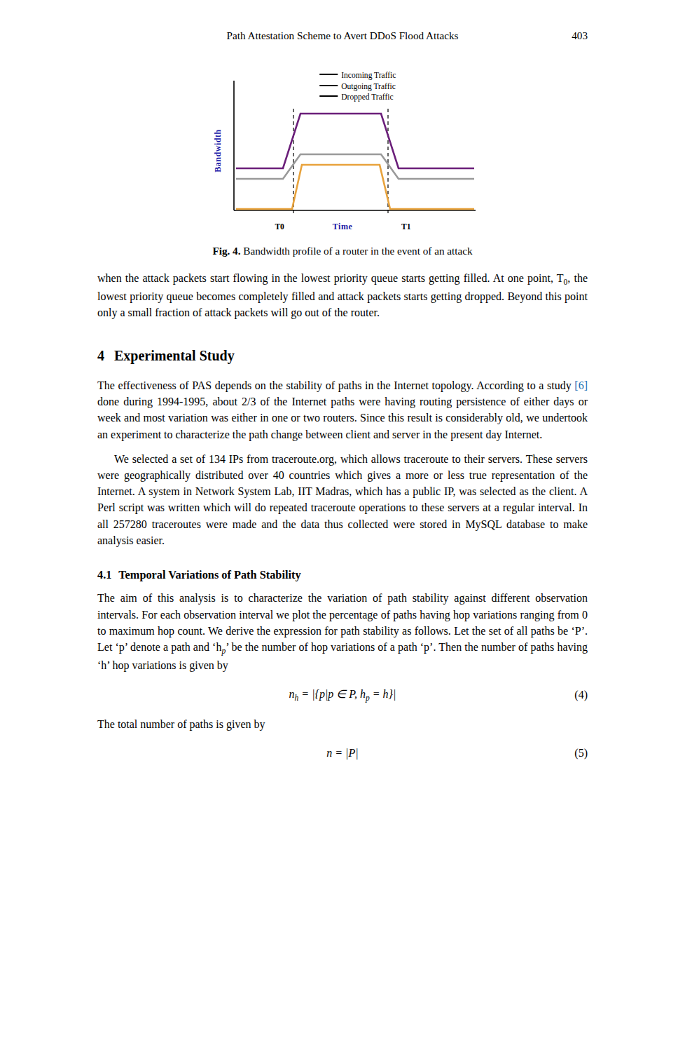Path Attestation Scheme to Avert DDoS Flood Attacks 403
Incoming Traffic
Outgoing Traffic
Dropped Traffic
Bandwidth
T0
Time
T1
Fig. 4. Bandwidth profile of a router in the event of an attack
when the attack packets start flowing in the lowest priority queue starts getting filled. At one point, T0, the lowest priority queue becomes completely filled and attack packets starts getting dropped. Beyond this point only a small fraction of attack packets will go out of the router.
4 Experimental Study
The effectiveness of PAS depends on the stability of paths in the Internet topology. According to a study [6] done during 1994-1995, about 2/3 of the Internet paths were having routing persistence of either days or week and most variation was either in one or two routers. Since this result is considerably old, we undertook an experiment to characterize the path change between client and server in the present day Internet.
We selected a set of 134 IPs from traceroute.org, which allows traceroute to their servers. These servers were geographically distributed over 40 countries which gives a more or less true representation of the Internet. A system in Network System Lab, IIT Madras, which has a public IP, was selected as the client. A Perl script was written which will do repeated traceroute operations to these servers at a regular interval. In all 257280 traceroutes were made and the data thus collected were stored in MySQL database to make analysis easier.
4.1 Temporal Variations of Path Stability
The aim of this analysis is to characterize the variation of path stability against different observation intervals. For each observation interval we plot the percentage of paths having hop variations ranging from 0 to maximum hop count. We derive the expression for path stability as follows. Let the set of all paths be ‘P’. Let ‘p’ denote a path and ‘hp’ be the number of hop variations of a path ‘p’. Then the number of paths having ‘h’ hop variations is given by
nh = |{p|p ∈ P, hp = h}| (4)
The total number of paths is given by
n = |P| (5)